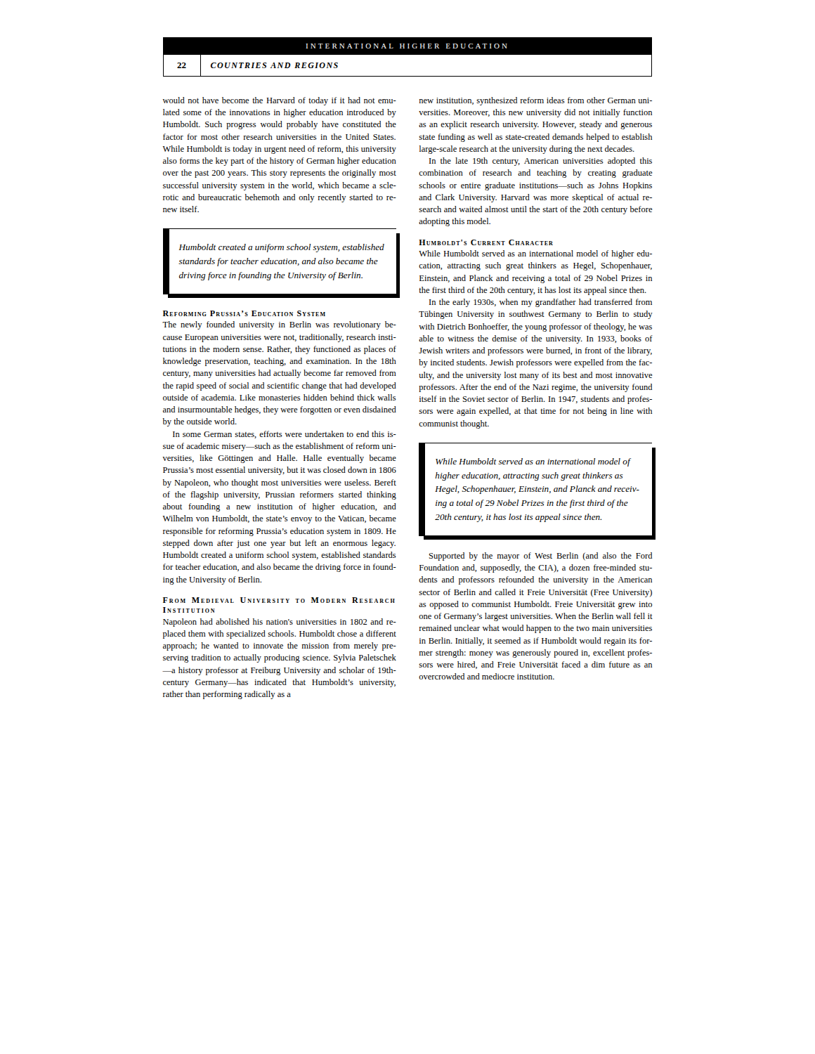International Higher Education
22
Countries and Regions
would not have become the Harvard of today if it had not emulated some of the innovations in higher education introduced by Humboldt. Such progress would probably have constituted the factor for most other research universities in the United States. While Humboldt is today in urgent need of reform, this university also forms the key part of the history of German higher education over the past 200 years. This story represents the originally most successful university system in the world, which became a sclerotic and bureaucratic behemoth and only recently started to renew itself.
Humboldt created a uniform school system, established standards for teacher education, and also became the driving force in founding the University of Berlin.
Reforming Prussia’s Education System
The newly founded university in Berlin was revolutionary because European universities were not, traditionally, research institutions in the modern sense. Rather, they functioned as places of knowledge preservation, teaching, and examination. In the 18th century, many universities had actually become far removed from the rapid speed of social and scientific change that had developed outside of academia. Like monasteries hidden behind thick walls and insurmountable hedges, they were forgotten or even disdained by the outside world.
In some German states, efforts were undertaken to end this issue of academic misery—such as the establishment of reform universities, like Göttingen and Halle. Halle eventually became Prussia’s most essential university, but it was closed down in 1806 by Napoleon, who thought most universities were useless. Bereft of the flagship university, Prussian reformers started thinking about founding a new institution of higher education, and Wilhelm von Humboldt, the state’s envoy to the Vatican, became responsible for reforming Prussia’s education system in 1809. He stepped down after just one year but left an enormous legacy. Humboldt created a uniform school system, established standards for teacher education, and also became the driving force in founding the University of Berlin.
From Medieval University to Modern Research Institution
Napoleon had abolished his nation's universities in 1802 and replaced them with specialized schools. Humboldt chose a different approach; he wanted to innovate the mission from merely preserving tradition to actually producing science. Sylvia Paletschek—a history professor at Freiburg University and scholar of 19th-century Germany—has indicated that Humboldt’s university, rather than performing radically as a
new institution, synthesized reform ideas from other German universities. Moreover, this new university did not initially function as an explicit research university. However, steady and generous state funding as well as state-created demands helped to establish large-scale research at the university during the next decades.
In the late 19th century, American universities adopted this combination of research and teaching by creating graduate schools or entire graduate institutions—such as Johns Hopkins and Clark University. Harvard was more skeptical of actual research and waited almost until the start of the 20th century before adopting this model.
Humboldt's Current Character
While Humboldt served as an international model of higher education, attracting such great thinkers as Hegel, Schopenhauer, Einstein, and Planck and receiving a total of 29 Nobel Prizes in the first third of the 20th century, it has lost its appeal since then.
In the early 1930s, when my grandfather had transferred from Tübingen University in southwest Germany to Berlin to study with Dietrich Bonhoeffer, the young professor of theology, he was able to witness the demise of the university. In 1933, books of Jewish writers and professors were burned, in front of the library, by incited students. Jewish professors were expelled from the faculty, and the university lost many of its best and most innovative professors. After the end of the Nazi regime, the university found itself in the Soviet sector of Berlin. In 1947, students and professors were again expelled, at that time for not being in line with communist thought.
While Humboldt served as an international model of higher education, attracting such great thinkers as Hegel, Schopenhauer, Einstein, and Planck and receiving a total of 29 Nobel Prizes in the first third of the 20th century, it has lost its appeal since then.
Supported by the mayor of West Berlin (and also the Ford Foundation and, supposedly, the CIA), a dozen free-minded students and professors refounded the university in the American sector of Berlin and called it Freie Universität (Free University) as opposed to communist Humboldt. Freie Universität grew into one of Germany’s largest universities. When the Berlin wall fell it remained unclear what would happen to the two main universities in Berlin. Initially, it seemed as if Humboldt would regain its former strength: money was generously poured in, excellent professors were hired, and Freie Universität faced a dim future as an overcrowded and mediocre institution.